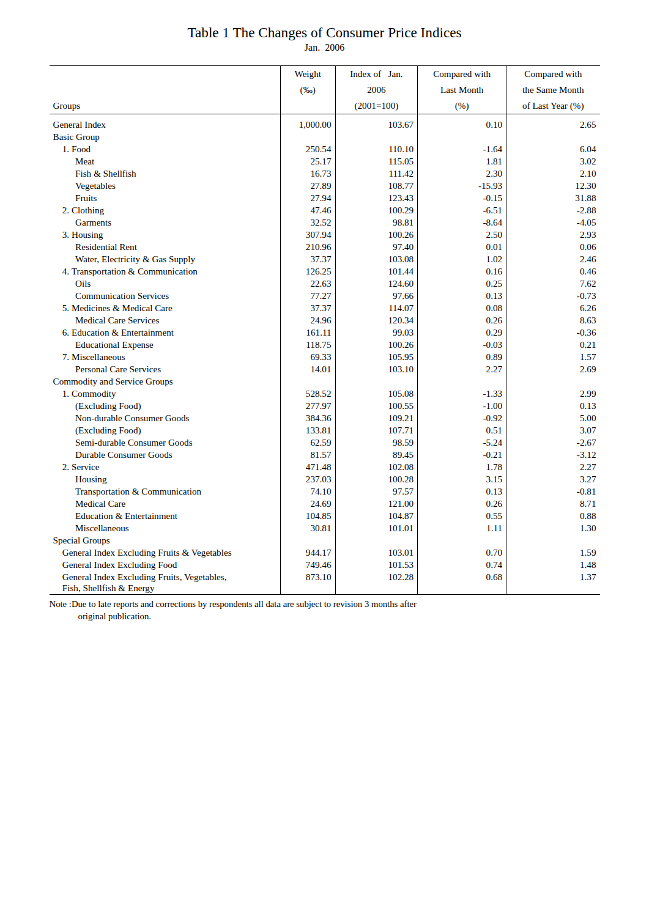Table 1 The Changes of Consumer Price Indices
Jan. 2006
| | Weight | Index of Jan. | Compared with | Compared with |
| --- | --- | --- | --- | --- |
| (‰) | 2006 | Last Month | the Same Month |
| Groups | | (2001=100) | (%) | of Last Year (%) |
| General Index | 1,000.00 | 103.67 | 0.10 | 2.65 |
| Basic Group | | | | |
| 1. Food | 250.54 | 110.10 | -1.64 | 6.04 |
| Meat | 25.17 | 115.05 | 1.81 | 3.02 |
| Fish & Shellfish | 16.73 | 111.42 | 2.30 | 2.10 |
| Vegetables | 27.89 | 108.77 | -15.93 | 12.30 |
| Fruits | 27.94 | 123.43 | -0.15 | 31.88 |
| 2. Clothing | 47.46 | 100.29 | -6.51 | -2.88 |
| Garments | 32.52 | 98.81 | -8.64 | -4.05 |
| 3. Housing | 307.94 | 100.26 | 2.50 | 2.93 |
| Residential Rent | 210.96 | 97.40 | 0.01 | 0.06 |
| Water, Electricity & Gas Supply | 37.37 | 103.08 | 1.02 | 2.46 |
| 4. Transportation & Communication | 126.25 | 101.44 | 0.16 | 0.46 |
| Oils | 22.63 | 124.60 | 0.25 | 7.62 |
| Communication Services | 77.27 | 97.66 | 0.13 | -0.73 |
| 5. Medicines & Medical Care | 37.37 | 114.07 | 0.08 | 6.26 |
| Medical Care Services | 24.96 | 120.34 | 0.26 | 8.63 |
| 6. Education & Entertainment | 161.11 | 99.03 | 0.29 | -0.36 |
| Educational Expense | 118.75 | 100.26 | -0.03 | 0.21 |
| 7. Miscellaneous | 69.33 | 105.95 | 0.89 | 1.57 |
| Personal Care Services | 14.01 | 103.10 | 2.27 | 2.69 |
| Commodity and Service Groups | | | | |
| 1. Commodity | 528.52 | 105.08 | -1.33 | 2.99 |
| (Excluding Food) | 277.97 | 100.55 | -1.00 | 0.13 |
| Non-durable Consumer Goods | 384.36 | 109.21 | -0.92 | 5.00 |
| (Excluding Food) | 133.81 | 107.71 | 0.51 | 3.07 |
| Semi-durable Consumer Goods | 62.59 | 98.59 | -5.24 | -2.67 |
| Durable Consumer Goods | 81.57 | 89.45 | -0.21 | -3.12 |
| 2. Service | 471.48 | 102.08 | 1.78 | 2.27 |
| Housing | 237.03 | 100.28 | 3.15 | 3.27 |
| Transportation & Communication | 74.10 | 97.57 | 0.13 | -0.81 |
| Medical Care | 24.69 | 121.00 | 0.26 | 8.71 |
| Education & Entertainment | 104.85 | 104.87 | 0.55 | 0.88 |
| Miscellaneous | 30.81 | 101.01 | 1.11 | 1.30 |
| Special Groups | | | | |
| General Index Excluding Fruits & Vegetables | 944.17 | 103.01 | 0.70 | 1.59 |
| General Index Excluding Food | 749.46 | 101.53 | 0.74 | 1.48 |
| General Index Excluding Fruits, Vegetables, Fish, Shellfish & Energy | 873.10 | 102.28 | 0.68 | 1.37 |
Note :Due to late reports and corrections by respondents all data are subject to revision 3 months after original publication.